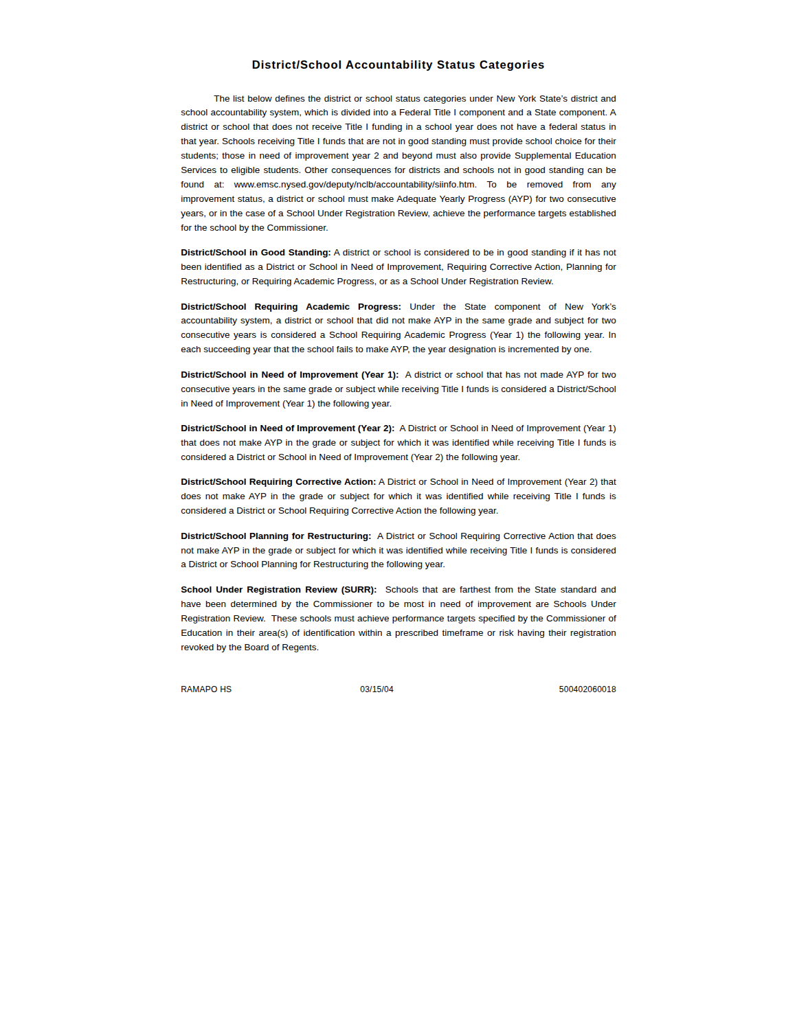District/School Accountability Status Categories
The list below defines the district or school status categories under New York State’s district and school accountability system, which is divided into a Federal Title I component and a State component. A district or school that does not receive Title I funding in a school year does not have a federal status in that year. Schools receiving Title I funds that are not in good standing must provide school choice for their students; those in need of improvement year 2 and beyond must also provide Supplemental Education Services to eligible students. Other consequences for districts and schools not in good standing can be found at: www.emsc.nysed.gov/deputy/nclb/accountability/siinfo.htm. To be removed from any improvement status, a district or school must make Adequate Yearly Progress (AYP) for two consecutive years, or in the case of a School Under Registration Review, achieve the performance targets established for the school by the Commissioner.
District/School in Good Standing: A district or school is considered to be in good standing if it has not been identified as a District or School in Need of Improvement, Requiring Corrective Action, Planning for Restructuring, or Requiring Academic Progress, or as a School Under Registration Review.
District/School Requiring Academic Progress: Under the State component of New York’s accountability system, a district or school that did not make AYP in the same grade and subject for two consecutive years is considered a School Requiring Academic Progress (Year 1) the following year. In each succeeding year that the school fails to make AYP, the year designation is incremented by one.
District/School in Need of Improvement (Year 1): A district or school that has not made AYP for two consecutive years in the same grade or subject while receiving Title I funds is considered a District/School in Need of Improvement (Year 1) the following year.
District/School in Need of Improvement (Year 2): A District or School in Need of Improvement (Year 1) that does not make AYP in the grade or subject for which it was identified while receiving Title I funds is considered a District or School in Need of Improvement (Year 2) the following year.
District/School Requiring Corrective Action: A District or School in Need of Improvement (Year 2) that does not make AYP in the grade or subject for which it was identified while receiving Title I funds is considered a District or School Requiring Corrective Action the following year.
District/School Planning for Restructuring: A District or School Requiring Corrective Action that does not make AYP in the grade or subject for which it was identified while receiving Title I funds is considered a District or School Planning for Restructuring the following year.
School Under Registration Review (SURR): Schools that are farthest from the State standard and have been determined by the Commissioner to be most in need of improvement are Schools Under Registration Review. These schools must achieve performance targets specified by the Commissioner of Education in their area(s) of identification within a prescribed timeframe or risk having their registration revoked by the Board of Regents.
RAMAPO HS 03/15/04 500402060018